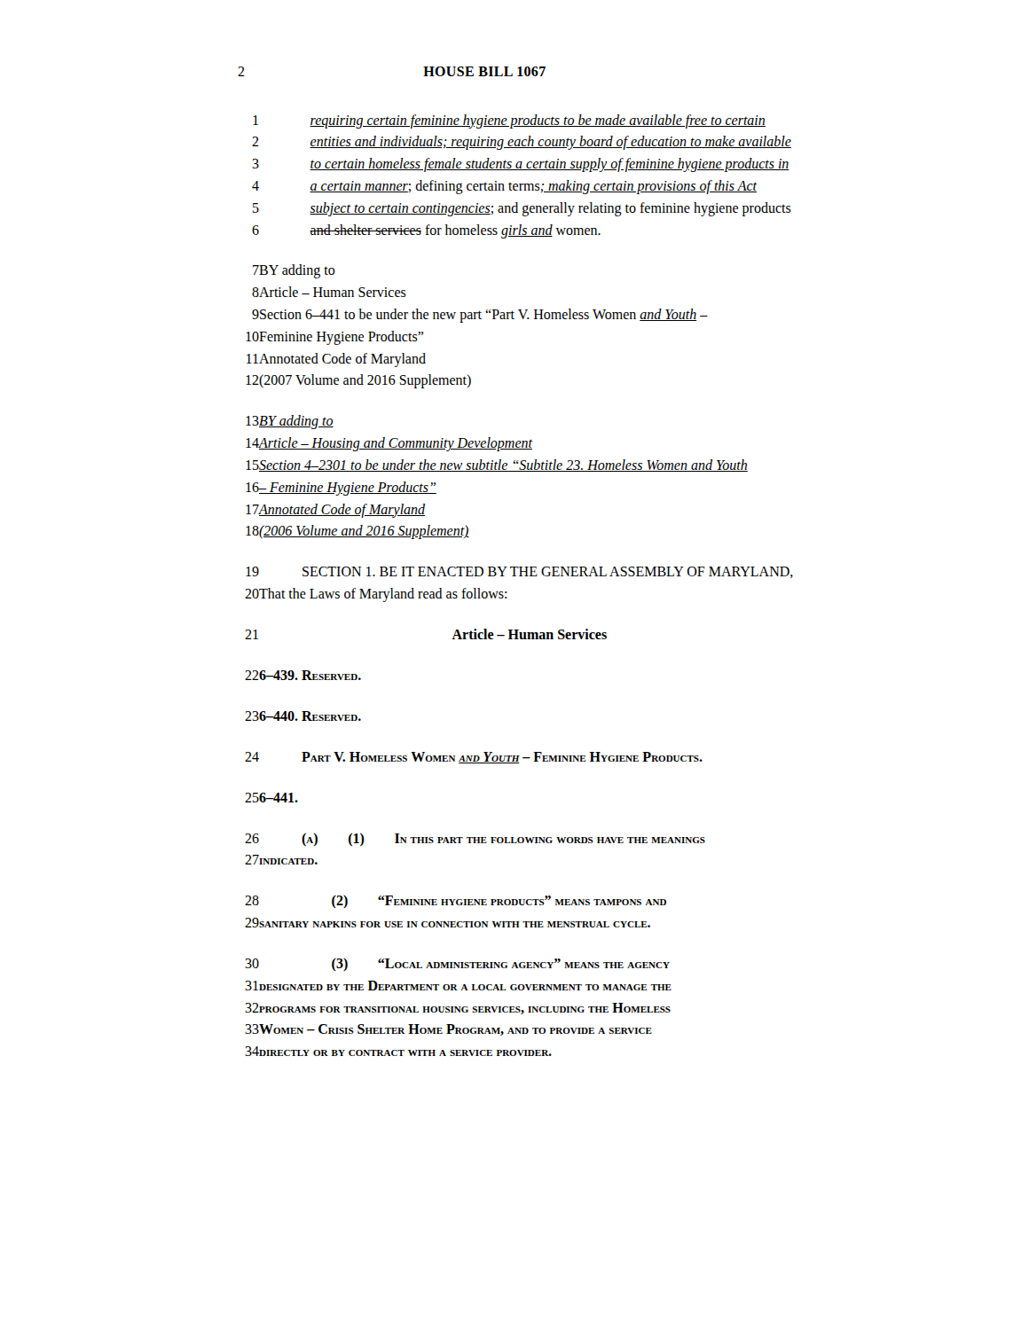2
HOUSE BILL 1067
| 1 | requiring certain feminine hygiene products to be made available free to certain |
| 2 | entities and individuals; requiring each county board of education to make available |
| 3 | to certain homeless female students a certain supply of feminine hygiene products in |
| 4 | a certain manner ; defining certain terms ; making certain provisions of this Act |
| 5 | subject to certain contingencies ; and generally relating to feminine hygiene products |
| 6 | and shelter services for homeless girls and women. |
| 7 | BY adding to |
| 8 | Article – Human Services |
| 9 | Section 6–441 to be under the new part “Part V. Homeless Women and Youth – |
| 10 | Feminine Hygiene Products” |
| 11 | Annotated Code of Maryland |
| 12 | (2007 Volume and 2016 Supplement) |
| 13 | BY adding to |
| 14 | Article – Housing and Community Development |
| 15 | Section 4–2301 to be under the new subtitle “Subtitle 23. Homeless Women and Youth |
| 16 | – Feminine Hygiene Products” |
| 17 | Annotated Code of Maryland |
| 18 | (2006 Volume and 2016 Supplement) |
| 19 | SECTION 1. BE IT ENACTED BY THE GENERAL ASSEMBLY OF MARYLAND, |
| 20 | That the Laws of Maryland read as follows: |
| 21 | Article – Human Services |
| 22 | 6–439. Reserved. |
| 23 | 6–440. Reserved. |
| 24 | Part V. Homeless Women and Youth – Feminine Hygiene Products. |
| 25 | 6–441. |
| 26 | (a) (1) In this part the following words have the meanings |
| 27 | indicated. |
| 28 | (2) “Feminine hygiene products” means tampons and |
| 29 | sanitary napkins for use in connection with the menstrual cycle. |
| 30 | (3) “Local administering agency” means the agency |
| 31 | designated by the Department or a local government to manage the |
| 32 | programs for transitional housing services, including the Homeless |
| 33 | Women – Crisis Shelter Home Program, and to provide a service |
| 34 | directly or by contract with a service provider. |